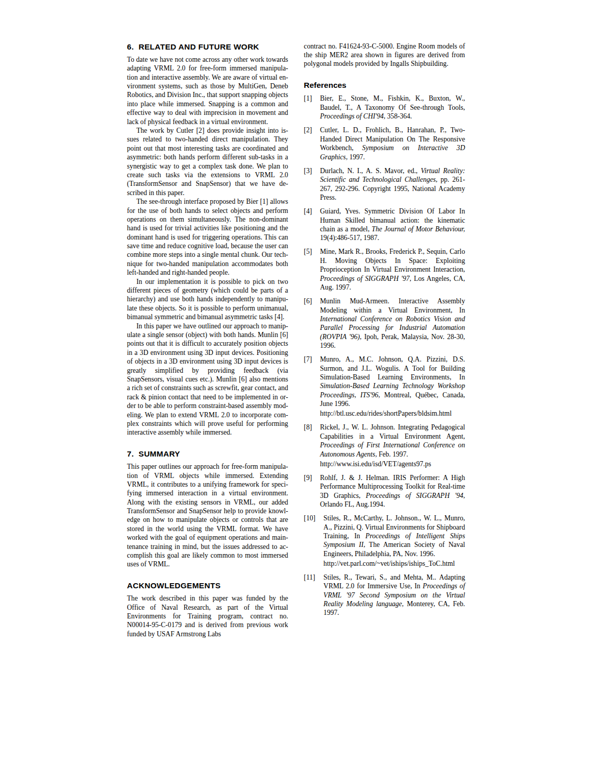6. Related and Future Work
To date we have not come across any other work towards adapting VRML 2.0 for free-form immersed manipulation and interactive assembly. We are aware of virtual environment systems, such as those by MultiGen, Deneb Robotics, and Division Inc., that support snapping objects into place while immersed. Snapping is a common and effective way to deal with imprecision in movement and lack of physical feedback in a virtual environment.
The work by Cutler [2] does provide insight into issues related to two-handed direct manipulation. They point out that most interesting tasks are coordinated and asymmetric: both hands perform different sub-tasks in a synergistic way to get a complex task done. We plan to create such tasks via the extensions to VRML 2.0 (TransformSensor and SnapSensor) that we have described in this paper.
The see-through interface proposed by Bier [1] allows for the use of both hands to select objects and perform operations on them simultaneously. The non-dominant hand is used for trivial activities like positioning and the dominant hand is used for triggering operations. This can save time and reduce cognitive load, because the user can combine more steps into a single mental chunk. Our technique for two-handed manipulation accommodates both left-handed and right-handed people.
In our implementation it is possible to pick on two different pieces of geometry (which could be parts of a hierarchy) and use both hands independently to manipulate these objects. So it is possible to perform unimanual, bimanual symmetric and bimanual asymmetric tasks [4].
In this paper we have outlined our approach to manipulate a single sensor (object) with both hands. Munlin [6] points out that it is difficult to accurately position objects in a 3D environment using 3D input devices. Positioning of objects in a 3D environment using 3D input devices is greatly simplified by providing feedback (via SnapSensors, visual cues etc.). Munlin [6] also mentions a rich set of constraints such as screwfit, gear contact, and rack & pinion contact that need to be implemented in order to be able to perform constraint-based assembly modeling. We plan to extend VRML 2.0 to incorporate complex constraints which will prove useful for performing interactive assembly while immersed.
7. Summary
This paper outlines our approach for free-form manipulation of VRML objects while immersed. Extending VRML, it contributes to a unifying framework for specifying immersed interaction in a virtual environment. Along with the existing sensors in VRML, our added TransformSensor and SnapSensor help to provide knowledge on how to manipulate objects or controls that are stored in the world using the VRML format. We have worked with the goal of equipment operations and maintenance training in mind, but the issues addressed to accomplish this goal are likely common to most immersed uses of VRML.
Acknowledgements
The work described in this paper was funded by the Office of Naval Research, as part of the Virtual Environments for Training program, contract no. N00014-95-C-0179 and is derived from previous work funded by USAF Armstrong Labs
contract no. F41624-93-C-5000. Engine Room models of the ship MER2 area shown in figures are derived from polygonal models provided by Ingalls Shipbuilding.
References
[1]
Bier, E., Stone, M., Fishkin, K., Buxton, W., Baudel, T., A Taxonomy Of See-through Tools, Proceedings of CHI'94, 358-364.
[2]
Cutler, L. D., Frohlich, B., Hanrahan, P., Two-Handed Direct Manipulation On The Responsive Workbench, Symposium on Interactive 3D Graphics, 1997.
[3]
Durlach, N. I., A. S. Mavor, ed., Virtual Reality: Scientific and Technological Challenges, pp. 261-267, 292-296. Copyright 1995, National Academy Press.
[4]
Guiard, Yves. Symmetric Division Of Labor In Human Skilled bimanual action: the kinematic chain as a model, The Journal of Motor Behaviour, 19(4):486-517, 1987.
[5]
Mine, Mark R., Brooks, Frederick P., Sequin, Carlo H. Moving Objects In Space: Exploiting Proprioception In Virtual Environment Interaction, Proceedings of SIGGRAPH '97, Los Angeles, CA, Aug. 1997.
[6]
Munlin Mud-Armeen. Interactive Assembly Modeling within a Virtual Environment, In International Conference on Robotics Vision and Parallel Processing for Industrial Automation (ROVPIA '96), Ipoh, Perak, Malaysia, Nov. 28-30, 1996.
[7]
Munro, A., M.C. Johnson, Q.A. Pizzini, D.S. Surmon, and J.L. Wogulis. A Tool for Building Simulation-Based Learning Environments, In Simulation-Based Learning Technology Workshop Proceedings, ITS'96, Montreal, Québec, Canada, June 1996. http://btl.usc.edu/rides/shortPapers/bldsim.html
[8]
Rickel, J., W. L. Johnson. Integrating Pedagogical Capabilities in a Virtual Environment Agent, Proceedings of First International Conference on Autonomous Agents, Feb. 1997. http://www.isi.edu/isd/VET/agents97.ps
[9]
Rohlf, J. & J. Helman. IRIS Performer: A High Performance Multiprocessing Toolkit for Real-time 3D Graphics, Proceedings of SIGGRAPH '94, Orlando FL, Aug.1994.
[10]
Stiles, R., McCarthy, L. Johnson., W. L., Munro, A., Pizzini, Q. Virtual Environments for Shipboard Training, In Proceedings of Intelligent Ships Symposium II, The American Society of Naval Engineers, Philadelphia, PA, Nov. 1996. http://vet.parl.com/~vet/iships/iships_ToC.html
[11]
Stiles, R., Tewari, S., and Mehta, M.. Adapting VRML 2.0 for Immersive Use, In Proceedings of VRML '97 Second Symposium on the Virtual Reality Modeling language, Monterey, CA, Feb. 1997.